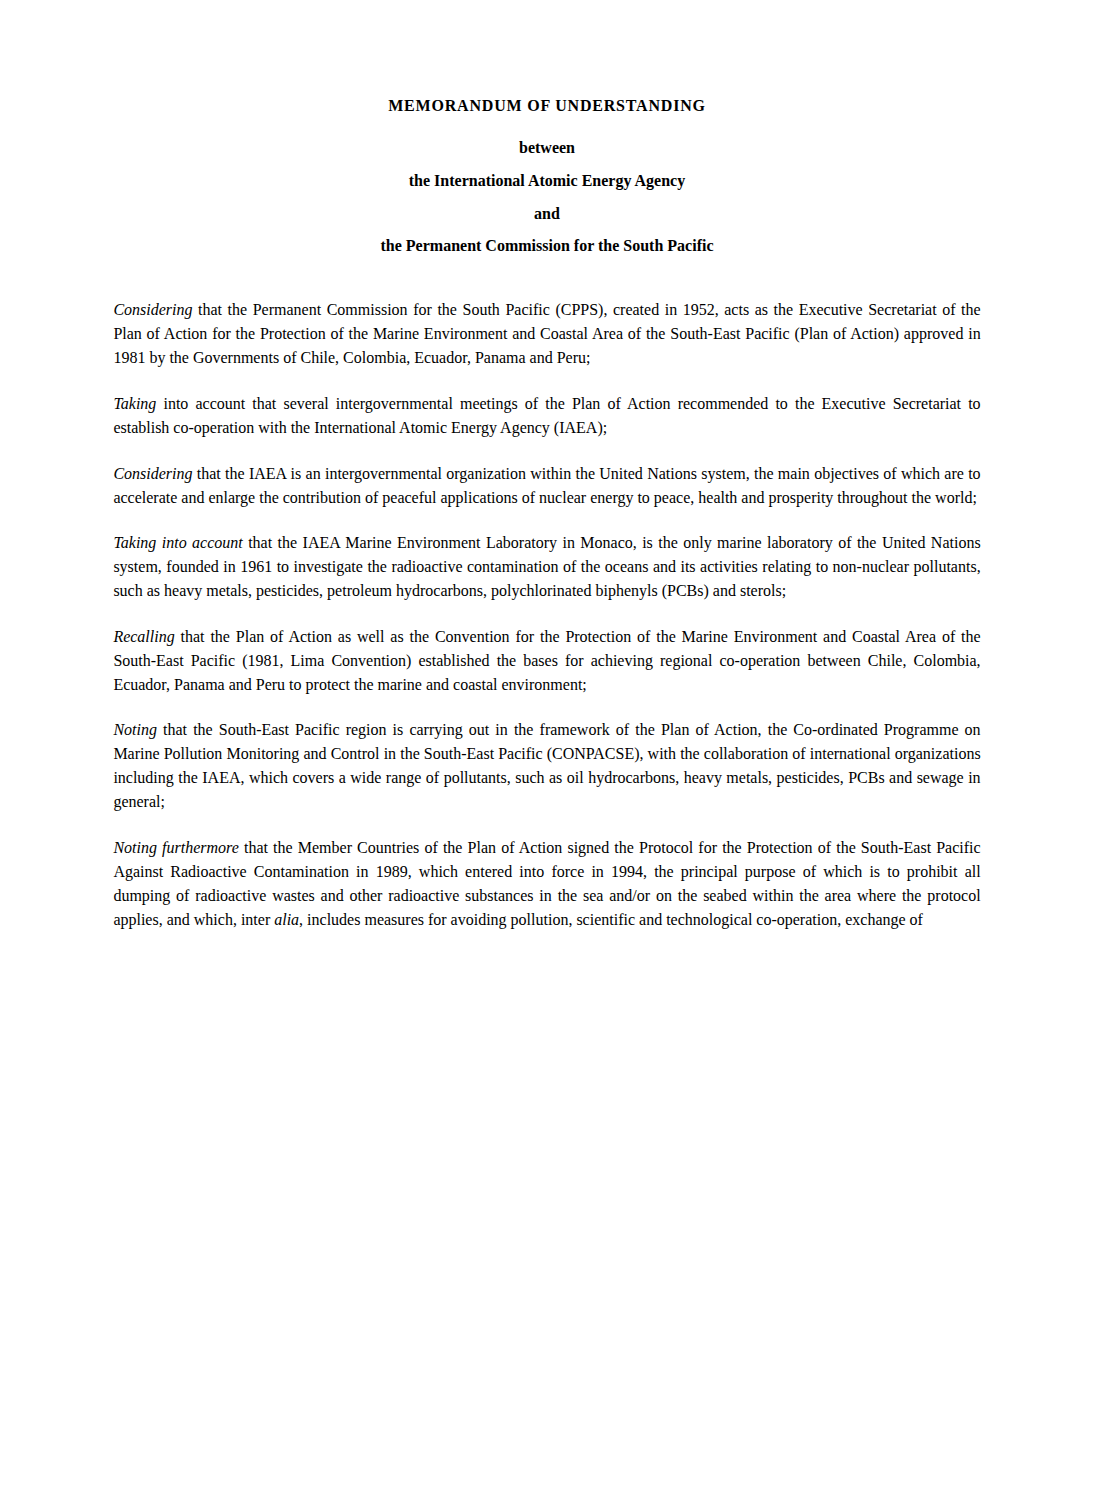Memorandum of Understanding
between
the International Atomic Energy Agency
and
the Permanent Commission for the South Pacific
Considering that the Permanent Commission for the South Pacific (CPPS), created in 1952, acts as the Executive Secretariat of the Plan of Action for the Protection of the Marine Environment and Coastal Area of the South-East Pacific (Plan of Action) approved in 1981 by the Governments of Chile, Colombia, Ecuador, Panama and Peru;
Taking into account that several intergovernmental meetings of the Plan of Action recommended to the Executive Secretariat to establish co-operation with the International Atomic Energy Agency (IAEA);
Considering that the IAEA is an intergovernmental organization within the United Nations system, the main objectives of which are to accelerate and enlarge the contribution of peaceful applications of nuclear energy to peace, health and prosperity throughout the world;
Taking into account that the IAEA Marine Environment Laboratory in Monaco, is the only marine laboratory of the United Nations system, founded in 1961 to investigate the radioactive contamination of the oceans and its activities relating to non-nuclear pollutants, such as heavy metals, pesticides, petroleum hydrocarbons, polychlorinated biphenyls (PCBs) and sterols;
Recalling that the Plan of Action as well as the Convention for the Protection of the Marine Environment and Coastal Area of the South-East Pacific (1981, Lima Convention) established the bases for achieving regional co-operation between Chile, Colombia, Ecuador, Panama and Peru to protect the marine and coastal environment;
Noting that the South-East Pacific region is carrying out in the framework of the Plan of Action, the Co-ordinated Programme on Marine Pollution Monitoring and Control in the South-East Pacific (CONPACSE), with the collaboration of international organizations including the IAEA, which covers a wide range of pollutants, such as oil hydrocarbons, heavy metals, pesticides, PCBs and sewage in general;
Noting furthermore that the Member Countries of the Plan of Action signed the Protocol for the Protection of the South-East Pacific Against Radioactive Contamination in 1989, which entered into force in 1994, the principal purpose of which is to prohibit all dumping of radioactive wastes and other radioactive substances in the sea and/or on the seabed within the area where the protocol applies, and which, inter alia, includes measures for avoiding pollution, scientific and technological co-operation, exchange of